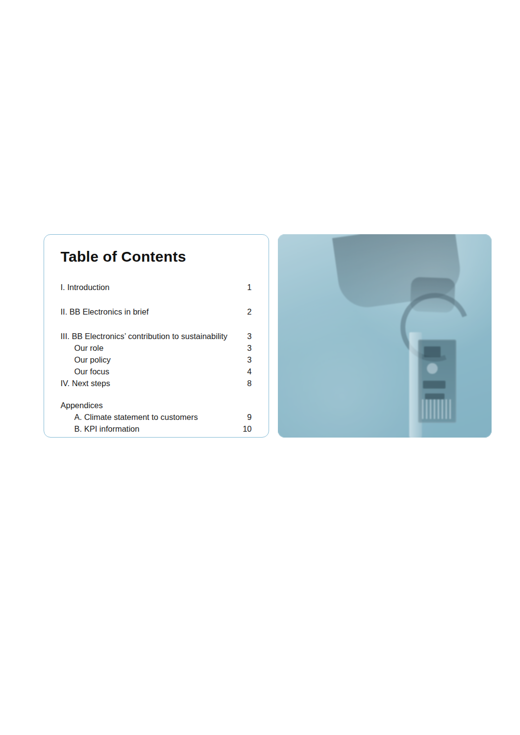Table of Contents
I. Introduction 1
II. BB Electronics in brief 2
III. BB Electronics’ contribution to sustainability 3
Our role 3
Our policy 3
Our focus 4
IV. Next steps 8
Appendices
A. Climate statement to customers 9
B. KPI information 10